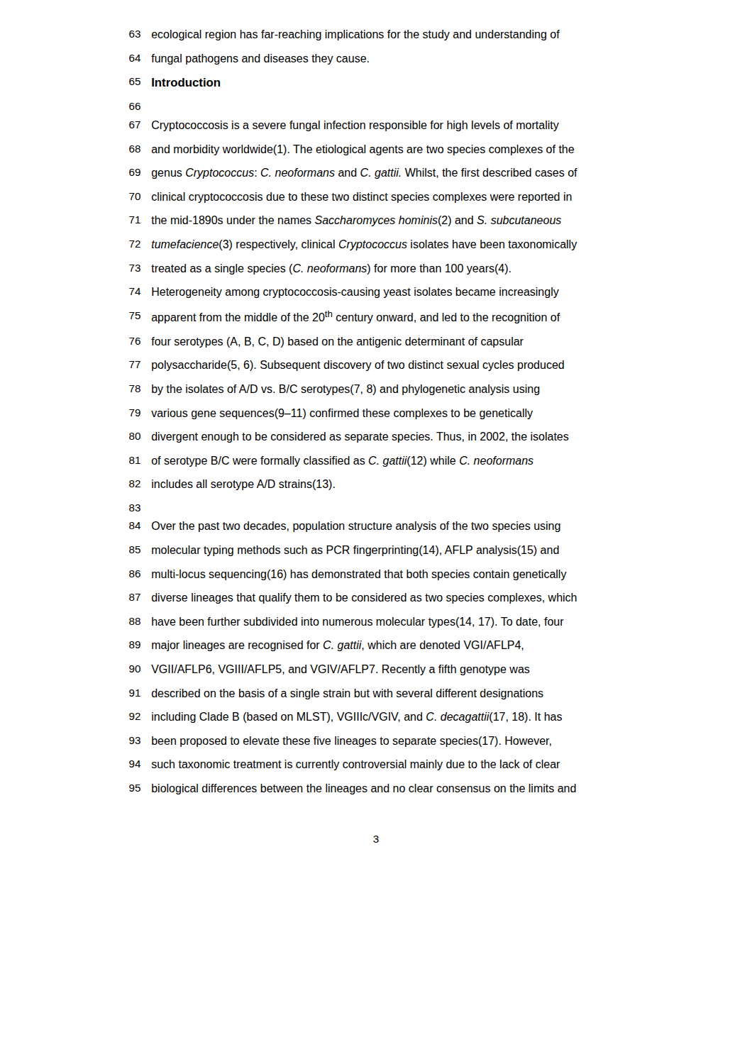ecological region has far-reaching implications for the study and understanding of
fungal pathogens and diseases they cause.
Introduction
Cryptococcosis is a severe fungal infection responsible for high levels of mortality
and morbidity worldwide(1). The etiological agents are two species complexes of the
genus Cryptococcus: C. neoformans and C. gattii. Whilst, the first described cases of
clinical cryptococcosis due to these two distinct species complexes were reported in
the mid-1890s under the names Saccharomyces hominis(2) and S. subcutaneous
tumefacience(3) respectively, clinical Cryptococcus isolates have been taxonomically
treated as a single species (C. neoformans) for more than 100 years(4).
Heterogeneity among cryptococcosis-causing yeast isolates became increasingly
apparent from the middle of the 20th century onward, and led to the recognition of
four serotypes (A, B, C, D) based on the antigenic determinant of capsular
polysaccharide(5, 6). Subsequent discovery of two distinct sexual cycles produced
by the isolates of A/D vs. B/C serotypes(7, 8) and phylogenetic analysis using
various gene sequences(9–11) confirmed these complexes to be genetically
divergent enough to be considered as separate species. Thus, in 2002, the isolates
of serotype B/C were formally classified as C. gattii(12) while C. neoformans
includes all serotype A/D strains(13).
Over the past two decades, population structure analysis of the two species using
molecular typing methods such as PCR fingerprinting(14), AFLP analysis(15) and
multi-locus sequencing(16) has demonstrated that both species contain genetically
diverse lineages that qualify them to be considered as two species complexes, which
have been further subdivided into numerous molecular types(14, 17). To date, four
major lineages are recognised for C. gattii, which are denoted VGI/AFLP4,
VGII/AFLP6, VGIII/AFLP5, and VGIV/AFLP7. Recently a fifth genotype was
described on the basis of a single strain but with several different designations
including Clade B (based on MLST), VGIIIc/VGIV, and C. decagattii(17, 18). It has
been proposed to elevate these five lineages to separate species(17). However,
such taxonomic treatment is currently controversial mainly due to the lack of clear
biological differences between the lineages and no clear consensus on the limits and
3